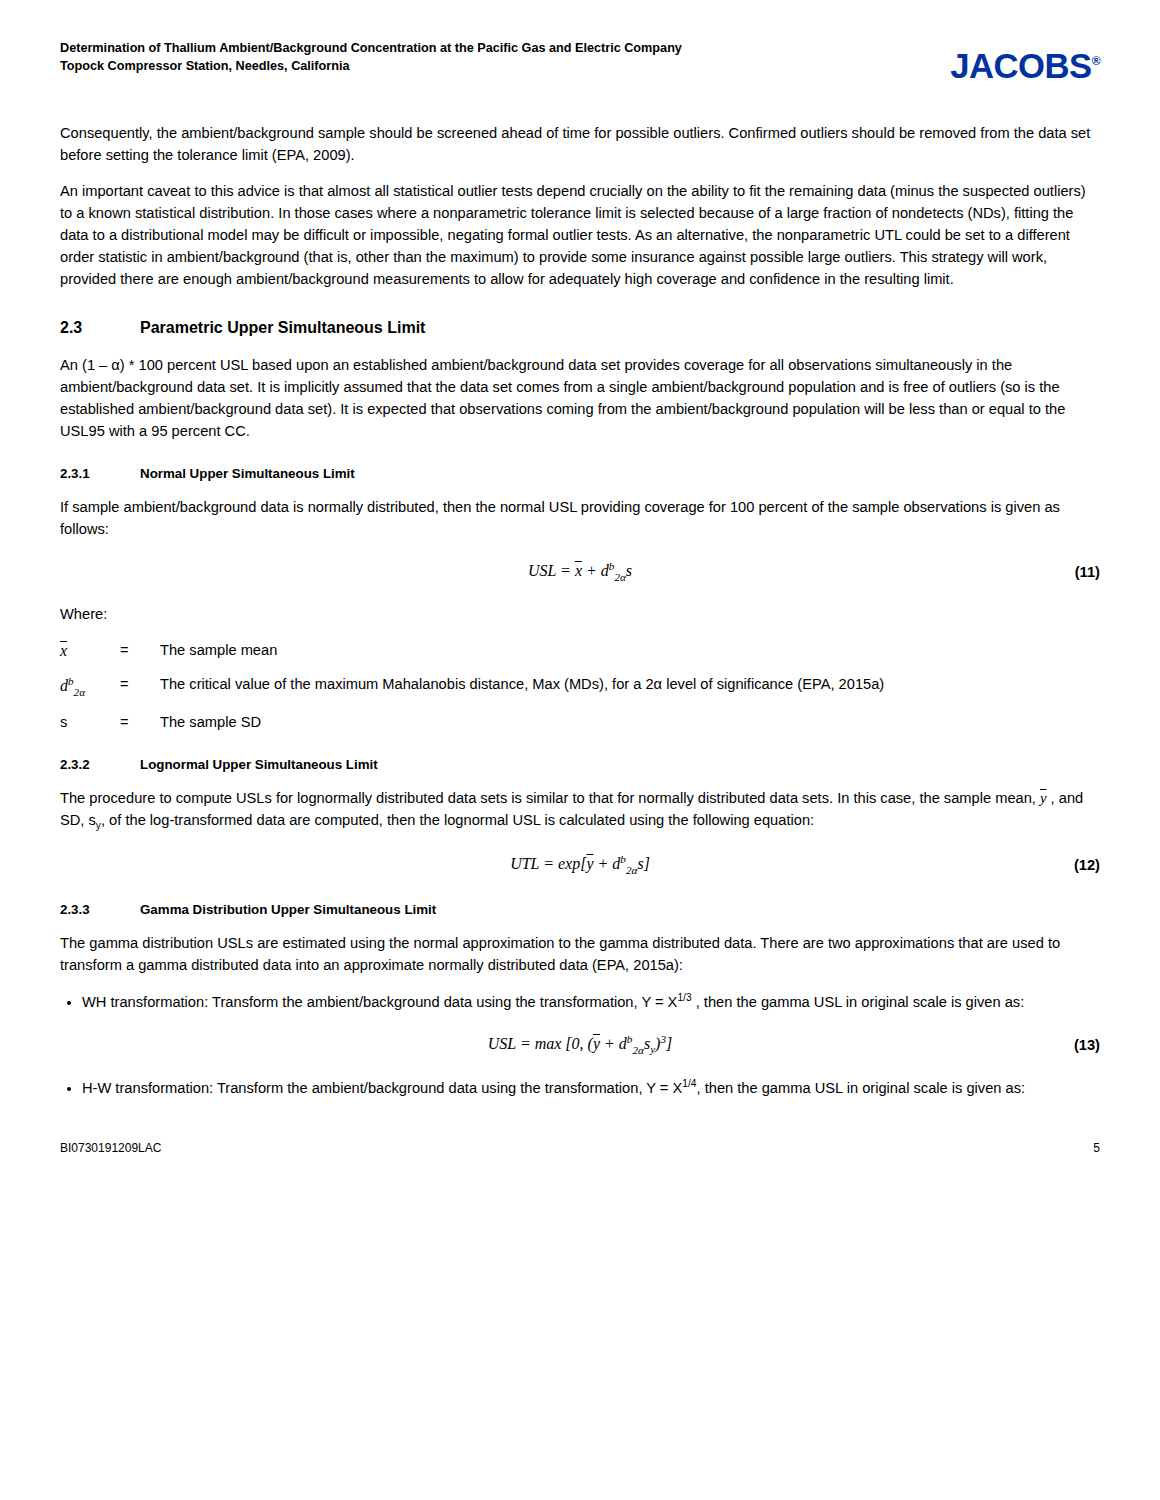Determination of Thallium Ambient/Background Concentration at the Pacific Gas and Electric Company Topock Compressor Station, Needles, California
JACOBS®
Consequently, the ambient/background sample should be screened ahead of time for possible outliers. Confirmed outliers should be removed from the data set before setting the tolerance limit (EPA, 2009).
An important caveat to this advice is that almost all statistical outlier tests depend crucially on the ability to fit the remaining data (minus the suspected outliers) to a known statistical distribution. In those cases where a nonparametric tolerance limit is selected because of a large fraction of nondetects (NDs), fitting the data to a distributional model may be difficult or impossible, negating formal outlier tests. As an alternative, the nonparametric UTL could be set to a different order statistic in ambient/background (that is, other than the maximum) to provide some insurance against possible large outliers. This strategy will work, provided there are enough ambient/background measurements to allow for adequately high coverage and confidence in the resulting limit.
2.3 Parametric Upper Simultaneous Limit
An (1 – α) * 100 percent USL based upon an established ambient/background data set provides coverage for all observations simultaneously in the ambient/background data set. It is implicitly assumed that the data set comes from a single ambient/background population and is free of outliers (so is the established ambient/background data set). It is expected that observations coming from the ambient/background population will be less than or equal to the USL95 with a 95 percent CC.
2.3.1 Normal Upper Simultaneous Limit
If sample ambient/background data is normally distributed, then the normal USL providing coverage for 100 percent of the sample observations is given as follows:
USL = x + db2αs (11)
Where:
x
=
The sample mean
db2α
=
The critical value of the maximum Mahalanobis distance, Max (MDs), for a 2α level of significance (EPA, 2015a)
s
=
The sample SD
2.3.2 Lognormal Upper Simultaneous Limit
The procedure to compute USLs for lognormally distributed data sets is similar to that for normally distributed data sets. In this case, the sample mean, y , and SD, sy, of the log-transformed data are computed, then the lognormal USL is calculated using the following equation:
UTL = exp[y + db2αs] (12)
2.3.3 Gamma Distribution Upper Simultaneous Limit
The gamma distribution USLs are estimated using the normal approximation to the gamma distributed data. There are two approximations that are used to transform a gamma distributed data into an approximate normally distributed data (EPA, 2015a):
WH transformation: Transform the ambient/background data using the transformation, Y = X1/3 , then the gamma USL in original scale is given as:
USL = max [0, (y + db2αsy)3] (13)
H-W transformation: Transform the ambient/background data using the transformation, Y = X1/4, then the gamma USL in original scale is given as:
BI0730191209LAC
5